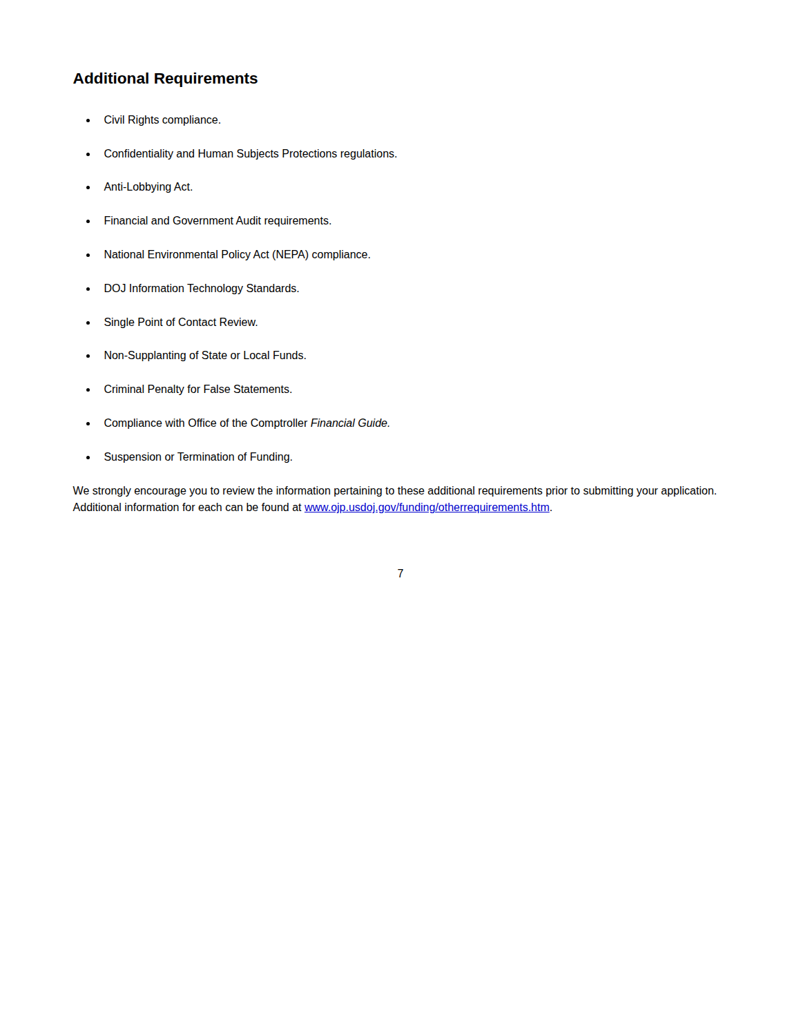Additional Requirements
Civil Rights compliance.
Confidentiality and Human Subjects Protections regulations.
Anti-Lobbying Act.
Financial and Government Audit requirements.
National Environmental Policy Act (NEPA) compliance.
DOJ Information Technology Standards.
Single Point of Contact Review.
Non-Supplanting of State or Local Funds.
Criminal Penalty for False Statements.
Compliance with Office of the Comptroller Financial Guide.
Suspension or Termination of Funding.
We strongly encourage you to review the information pertaining to these additional requirements prior to submitting your application. Additional information for each can be found at www.ojp.usdoj.gov/funding/otherrequirements.htm.
7